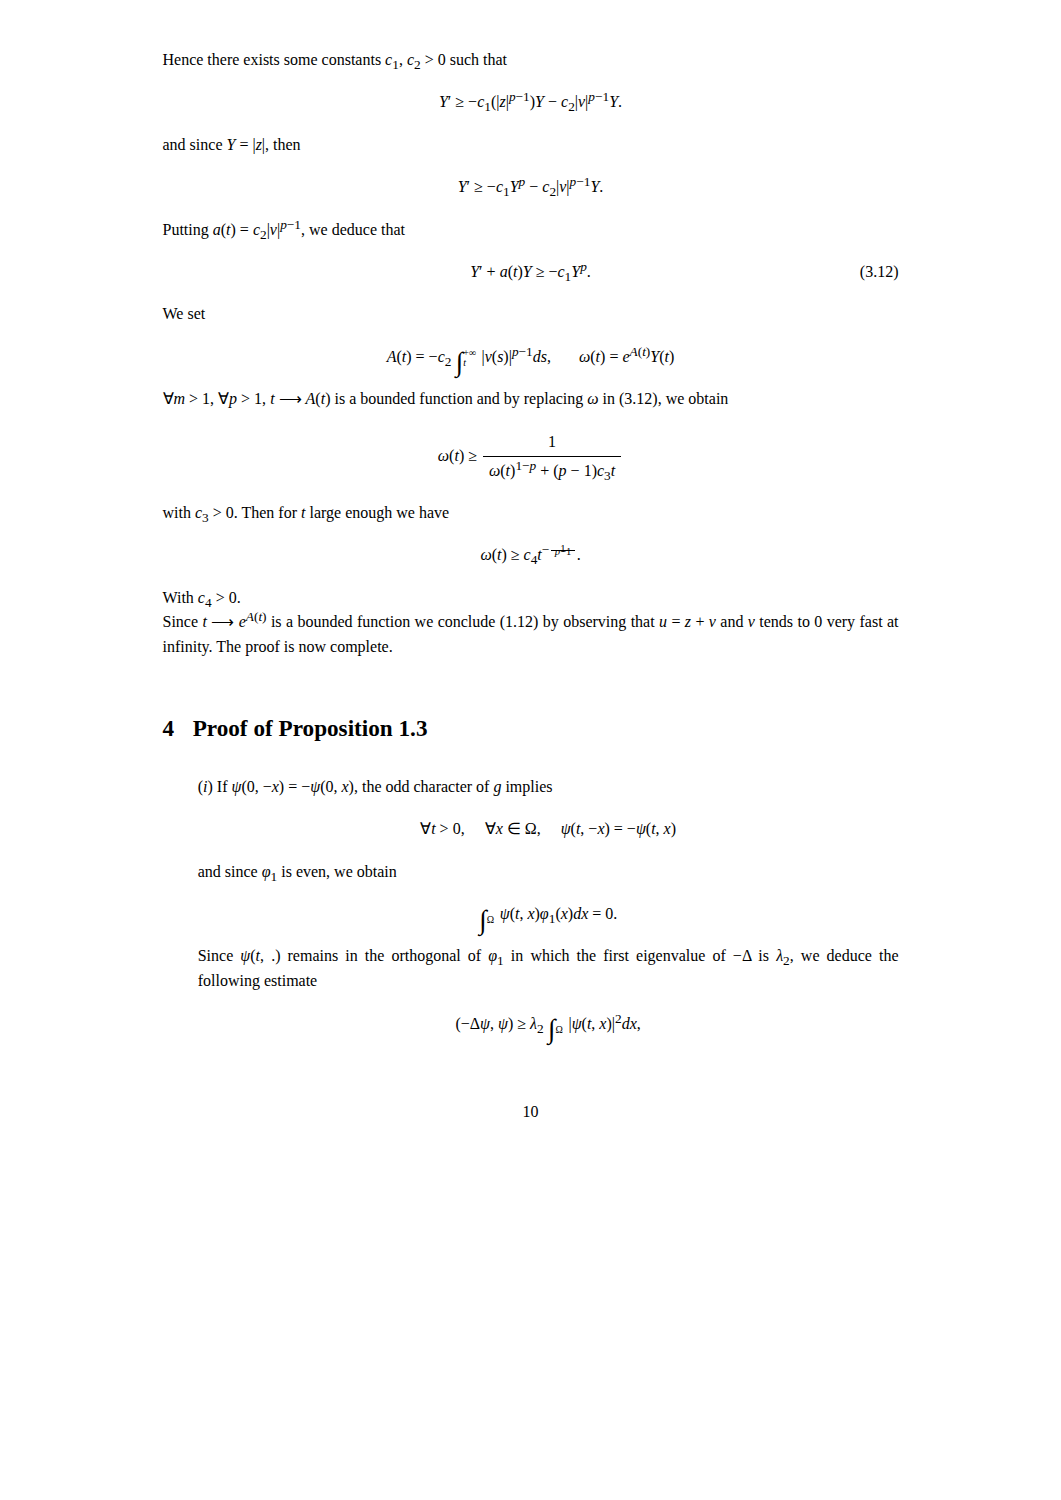Hence there exists some constants c1, c2 > 0 such that
Y′ ≥ −c1(|z|p−1)Y − c2|v|p−1Y.
and since Y = |z|, then
Y′ ≥ −c1Yp − c2|v|p−1Y.
Putting a(t) = c2|v|p−1, we deduce that
Y′ + a(t)Y ≥ −c1Yp. (3.12)
We set
A(t) = −c2 ∫+∞t |v(s)|p−1ds, ω(t) = eA(t)Y(t)
∀m > 1, ∀p > 1, t ⟶ A(t) is a bounded function and by replacing ω in (3.12), we obtain
ω(t) ≥ 1 ω(t)1−p + (p − 1)c3t
with c3 > 0. Then for t large enough we have
ω(t) ≥ c4t−1 p−1.
With c4 > 0.
Since t ⟶ eA(t) is a bounded function we conclude (1.12) by observing that u = z + v and v tends to 0 very fast at infinity. The proof is now complete.
4 Proof of Proposition 1.3
(i) If ψ(0, −x) = −ψ(0, x), the odd character of g implies
∀t > 0, ∀x ∈ Ω, ψ(t, −x) = −ψ(t, x)
and since φ1 is even, we obtain
∫ Ω ψ(t, x)φ1(x)dx = 0.
Since ψ(t, .) remains in the orthogonal of φ1 in which the first eigenvalue of −Δ is λ2, we deduce the following estimate
(−Δψ, ψ) ≥ λ2 ∫ Ω |ψ(t, x)|2dx,
10